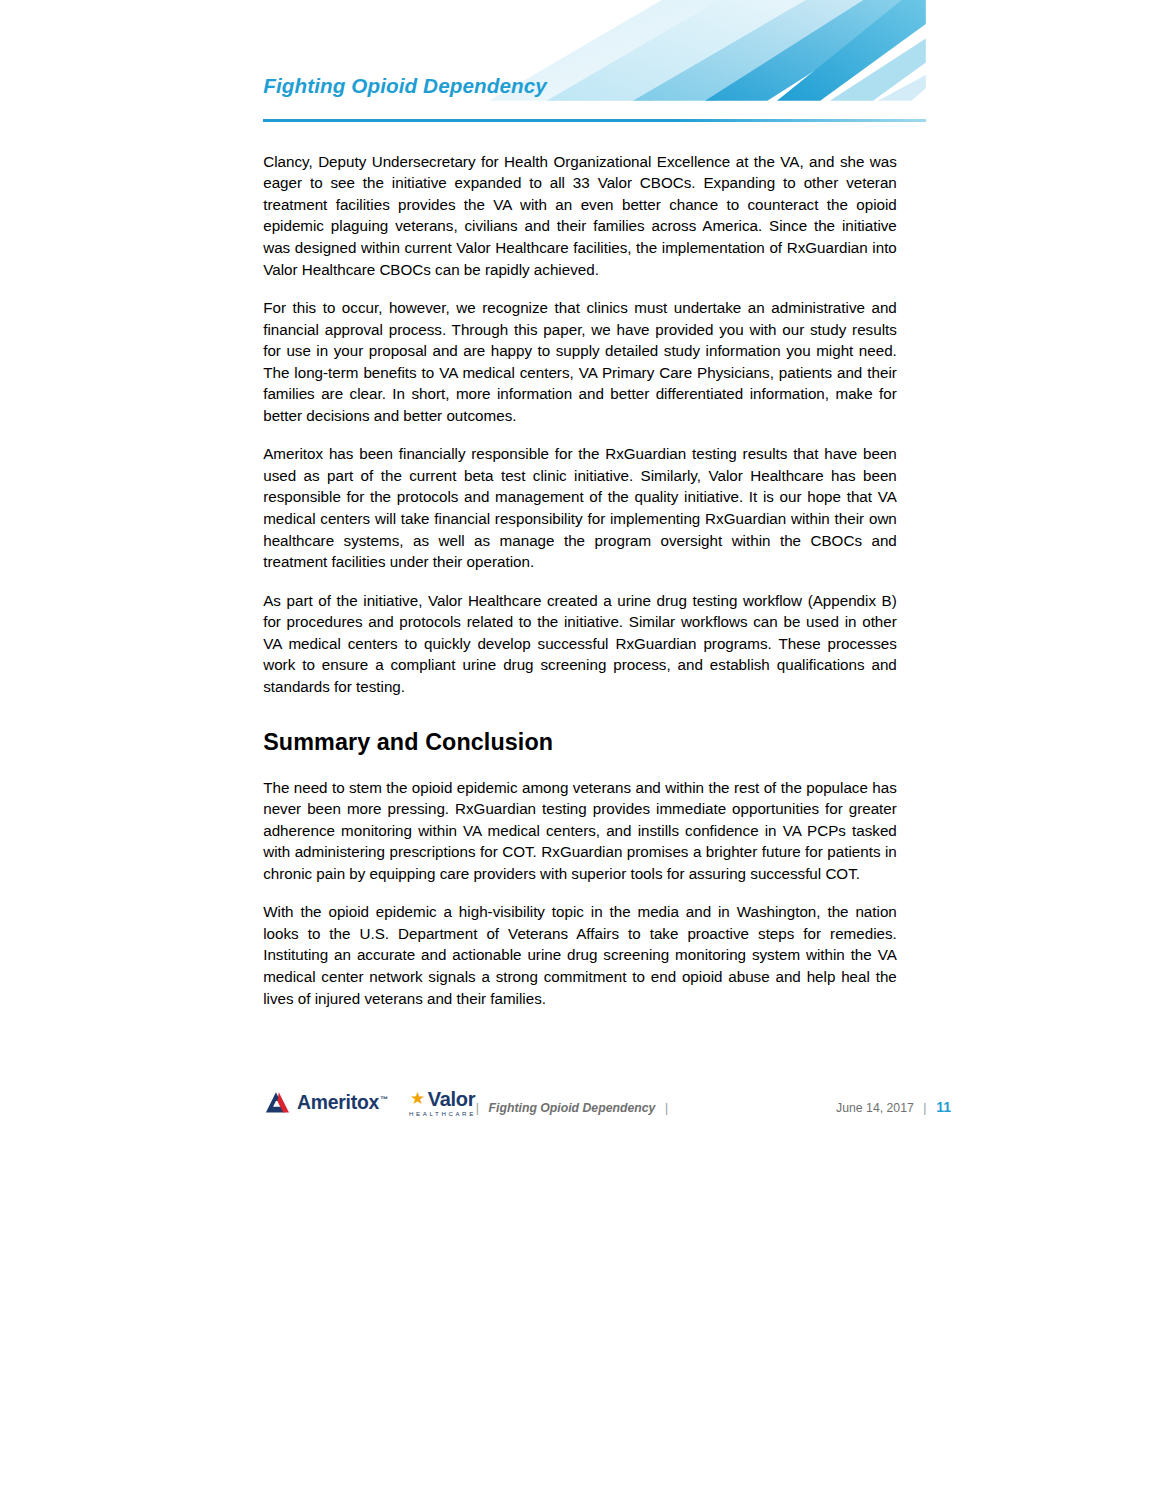Fighting Opioid Dependency
Clancy, Deputy Undersecretary for Health Organizational Excellence at the VA, and she was eager to see the initiative expanded to all 33 Valor CBOCs. Expanding to other veteran treatment facilities provides the VA with an even better chance to counteract the opioid epidemic plaguing veterans, civilians and their families across America. Since the initiative was designed within current Valor Healthcare facilities, the implementation of RxGuardian into Valor Healthcare CBOCs can be rapidly achieved.
For this to occur, however, we recognize that clinics must undertake an administrative and financial approval process. Through this paper, we have provided you with our study results for use in your proposal and are happy to supply detailed study information you might need. The long-term benefits to VA medical centers, VA Primary Care Physicians, patients and their families are clear. In short, more information and better differentiated information, make for better decisions and better outcomes.
Ameritox has been financially responsible for the RxGuardian testing results that have been used as part of the current beta test clinic initiative. Similarly, Valor Healthcare has been responsible for the protocols and management of the quality initiative. It is our hope that VA medical centers will take financial responsibility for implementing RxGuardian within their own healthcare systems, as well as manage the program oversight within the CBOCs and treatment facilities under their operation.
As part of the initiative, Valor Healthcare created a urine drug testing workflow (Appendix B) for procedures and protocols related to the initiative. Similar workflows can be used in other VA medical centers to quickly develop successful RxGuardian programs. These processes work to ensure a compliant urine drug screening process, and establish qualifications and standards for testing.
Summary and Conclusion
The need to stem the opioid epidemic among veterans and within the rest of the populace has never been more pressing. RxGuardian testing provides immediate opportunities for greater adherence monitoring within VA medical centers, and instills confidence in VA PCPs tasked with administering prescriptions for COT. RxGuardian promises a brighter future for patients in chronic pain by equipping care providers with superior tools for assuring successful COT.
With the opioid epidemic a high-visibility topic in the media and in Washington, the nation looks to the U.S. Department of Veterans Affairs to take proactive steps for remedies. Instituting an accurate and actionable urine drug screening monitoring system within the VA medical center network signals a strong commitment to end opioid abuse and help heal the lives of injured veterans and their families.
Ameritox™
★ Valor
Healthcare
| Fighting Opioid Dependency | June 14, 2017 | 11